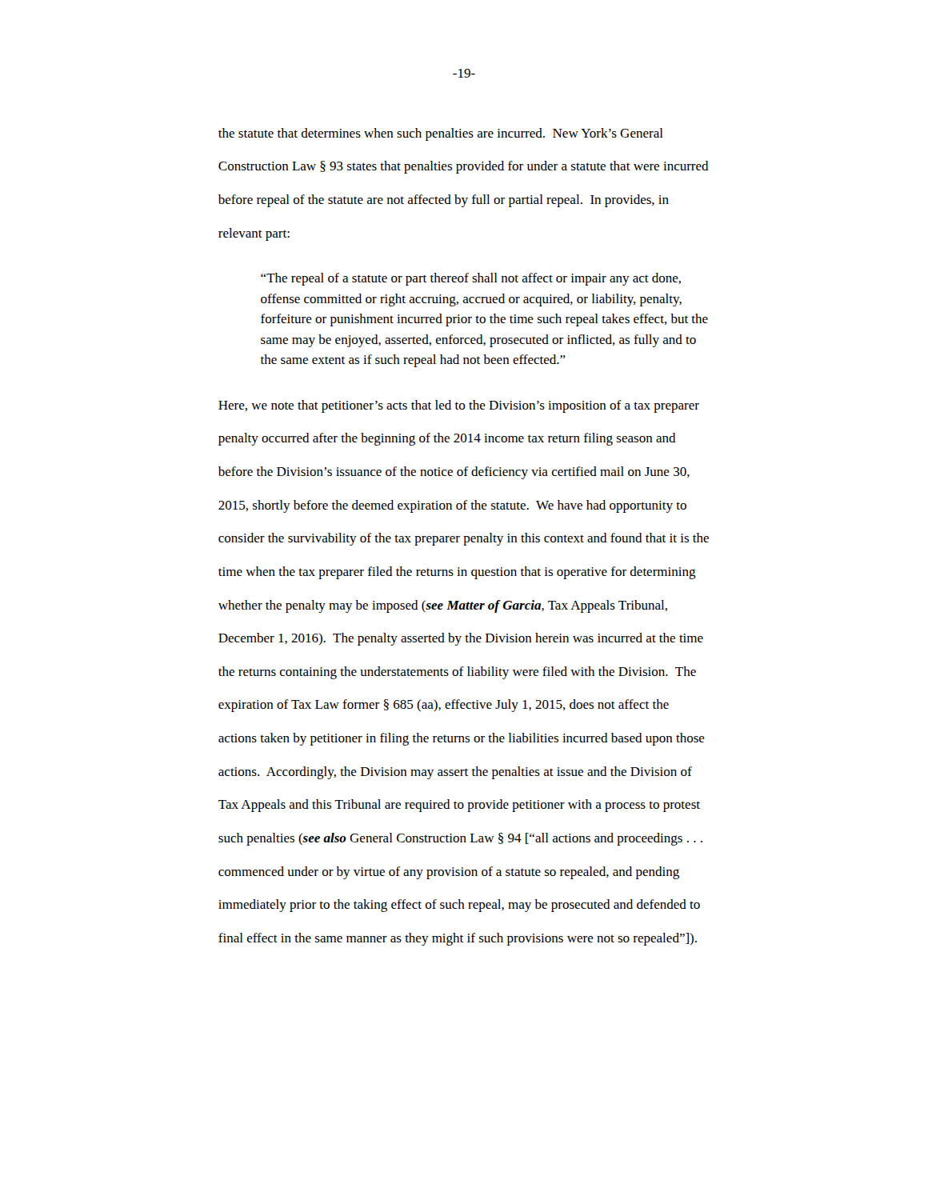-19-
the statute that determines when such penalties are incurred. New York’s General Construction Law § 93 states that penalties provided for under a statute that were incurred before repeal of the statute are not affected by full or partial repeal. In provides, in relevant part:
“The repeal of a statute or part thereof shall not affect or impair any act done, offense committed or right accruing, accrued or acquired, or liability, penalty, forfeiture or punishment incurred prior to the time such repeal takes effect, but the same may be enjoyed, asserted, enforced, prosecuted or inflicted, as fully and to the same extent as if such repeal had not been effected.”
Here, we note that petitioner’s acts that led to the Division’s imposition of a tax preparer penalty occurred after the beginning of the 2014 income tax return filing season and before the Division’s issuance of the notice of deficiency via certified mail on June 30, 2015, shortly before the deemed expiration of the statute. We have had opportunity to consider the survivability of the tax preparer penalty in this context and found that it is the time when the tax preparer filed the returns in question that is operative for determining whether the penalty may be imposed (see Matter of Garcia, Tax Appeals Tribunal, December 1, 2016). The penalty asserted by the Division herein was incurred at the time the returns containing the understatements of liability were filed with the Division. The expiration of Tax Law former § 685 (aa), effective July 1, 2015, does not affect the actions taken by petitioner in filing the returns or the liabilities incurred based upon those actions. Accordingly, the Division may assert the penalties at issue and the Division of Tax Appeals and this Tribunal are required to provide petitioner with a process to protest such penalties (see also General Construction Law § 94 [“all actions and proceedings . . . commenced under or by virtue of any provision of a statute so repealed, and pending immediately prior to the taking effect of such repeal, may be prosecuted and defended to final effect in the same manner as they might if such provisions were not so repealed”]).